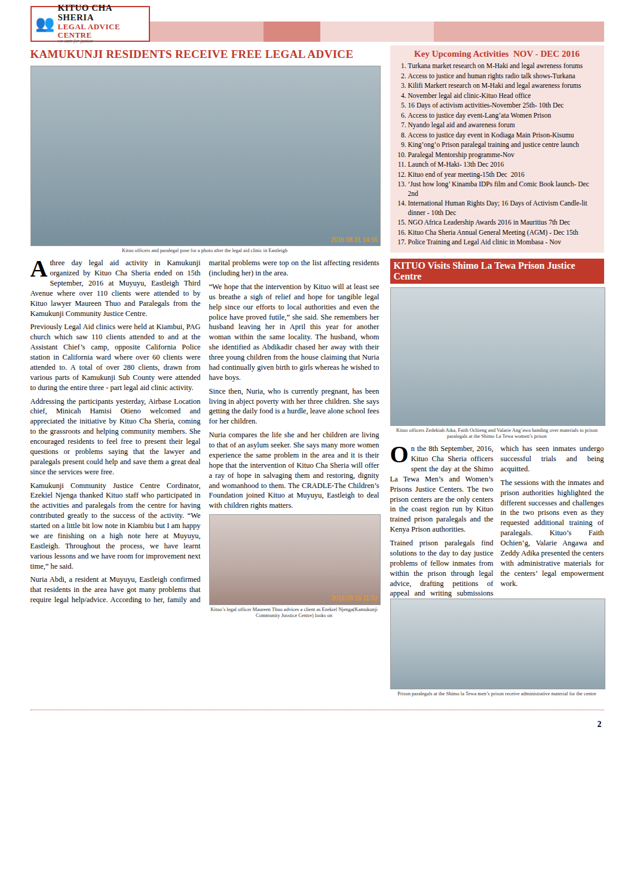👥
KITUO CHA SHERIA
LEGAL ADVICE CENTRE
we care for justice
KAMUKUNJI RESIDENTS RECEIVE FREE LEGAL ADVICE
2016 08.31 14:56
Kituo officers and paralegal pose for a photo after the legal aid clinic in Eastleigh
A three day legal aid activity in Kamukunji organized by Kituo Cha Sheria ended on 15th September, 2016 at Muyuyu, Eastleigh Third Avenue where over 110 clients were attended to by Kituo lawyer Maureen Thuo and Paralegals from the Kamukunji Community Justice Centre.
Previously Legal Aid clinics were held at Kiambui, PAG church which saw 110 clients attended to and at the Assistant Chief’s camp, opposite California Police station in California ward where over 60 clients were attended to. A total of over 280 clients, drawn from various parts of Kamukunji Sub County were attended to during the entire three - part legal aid clinic activity.
Addressing the participants yesterday, Airbase Location chief, Minicah Hamisi Otieno welcomed and appreciated the initiative by Kituo Cha Sheria, coming to the grassroots and helping community members. She encouraged residents to feel free to present their legal questions or problems saying that the lawyer and paralegals present could help and save them a great deal since the services were free.
Kamukunji Community Justice Centre Cordinator, Ezekiel Njenga thanked Kituo staff who participated in the activities and paralegals from the centre for having contributed greatly to the success of the activity. “We started on a little bit low note in Kiambiu but I am happy we are finishing on a high note here at Muyuyu, Eastleigh. Throughout the process, we have learnt various lessons and we have room for improvement next time,” he said.
Nuria Abdi, a resident at Muyuyu, Eastleigh confirmed that residents in the area have got many problems that require legal help/advice. According to her, family and marital problems were top on the list affecting residents (including her) in the area.
“We hope that the intervention by Kituo will at least see us breathe a sigh of relief and hope for tangible legal help since our efforts to local authorities and even the police have proved futile,” she said. She remembers her husband leaving her in April this year for another woman within the same locality. The husband, whom she identified as Abdikadir chased her away with their three young children from the house claiming that Nuria had continually given birth to girls whereas he wished to have boys.
Since then, Nuria, who is currently pregnant, has been living in abject poverty with her three children. She says getting the daily food is a hurdle, leave alone school fees for her children.
Nuria compares the life she and her children are living to that of an asylum seeker. She says many more women experience the same problem in the area and it is their hope that the intervention of Kituo Cha Sheria will offer a ray of hope in salvaging them and restoring, dignity and womanhood to them. The CRADLE-The Children’s Foundation joined Kituo at Muyuyu, Eastleigh to deal with children rights matters.
2016 09 15 11:02
Kituo’s legal officer Maureen Thuo advices a client as Ezekiel Njenga(Kamukunji Community Jusstice Centre) looks on
Key Upcoming Activities NOV - DEC 2016
Turkana market research on M-Haki and legal awreness forums
Access to justice and human rights radio talk shows-Turkana
Kilifi Markert research on M-Haki and legal awareness forums
November legal aid clinic-Kituo Head office
16 Days of activism activities-November 25th- 10th Dec
Access to justice day event-Lang’ata Women Prison
Nyando legal aid and awareness forum
Access to justice day event in Kodiaga Main Prison-Kisumu
King’ong’o Prison paralegal training and justice centre launch
Paralegal Mentorship programme-Nov
Launch of M-Haki- 13th Dec 2016
Kituo end of year meeting-15th Dec 2016
‘Just how long’ Kinamba IDPs film and Comic Book launch- Dec 2nd
International Human Rights Day; 16 Days of Activism Candle-lit dinner - 10th Dec
NGO Africa Leadership Awards 2016 in Mauritius 7th Dec
Kituo Cha Sheria Annual General Meeting (AGM) - Dec 15th
Police Training and Legal Aid clinic in Mombasa - Nov
KITUO Visits Shimo La Tewa Prison Justice Centre
Kituo officers Zedekiah Aika, Faith Ochieng and Valarie Ang’awa handing over materials to prison paralegals at the Shimo La Tewa women’s prison
On the 8th September, 2016, Kituo Cha Sheria officers spent the day at the Shimo La Tewa Men’s and Women’s Prisons Justice Centers. The two prison centers are the only centers in the coast region run by Kituo trained prison paralegals and the Kenya Prison authorities.
Trained prison paralegals find solutions to the day to day justice problems of fellow inmates from within the prison through legal advice, drafting petitions of appeal and writing submissions which has seen inmates undergo successful trials and being acquitted.
The sessions with the inmates and prison authorities highlighted the different successes and challenges in the two prisons even as they requested additional training of paralegals. Kituo’s Faith Ochien’g, Valarie Angawa and Zeddy Adika presented the centers with administrative materials for the centers’ legal empowerment work.
Prison paralegals at the Shimo la Tewa men’s prison receive administrative material for the centre
2